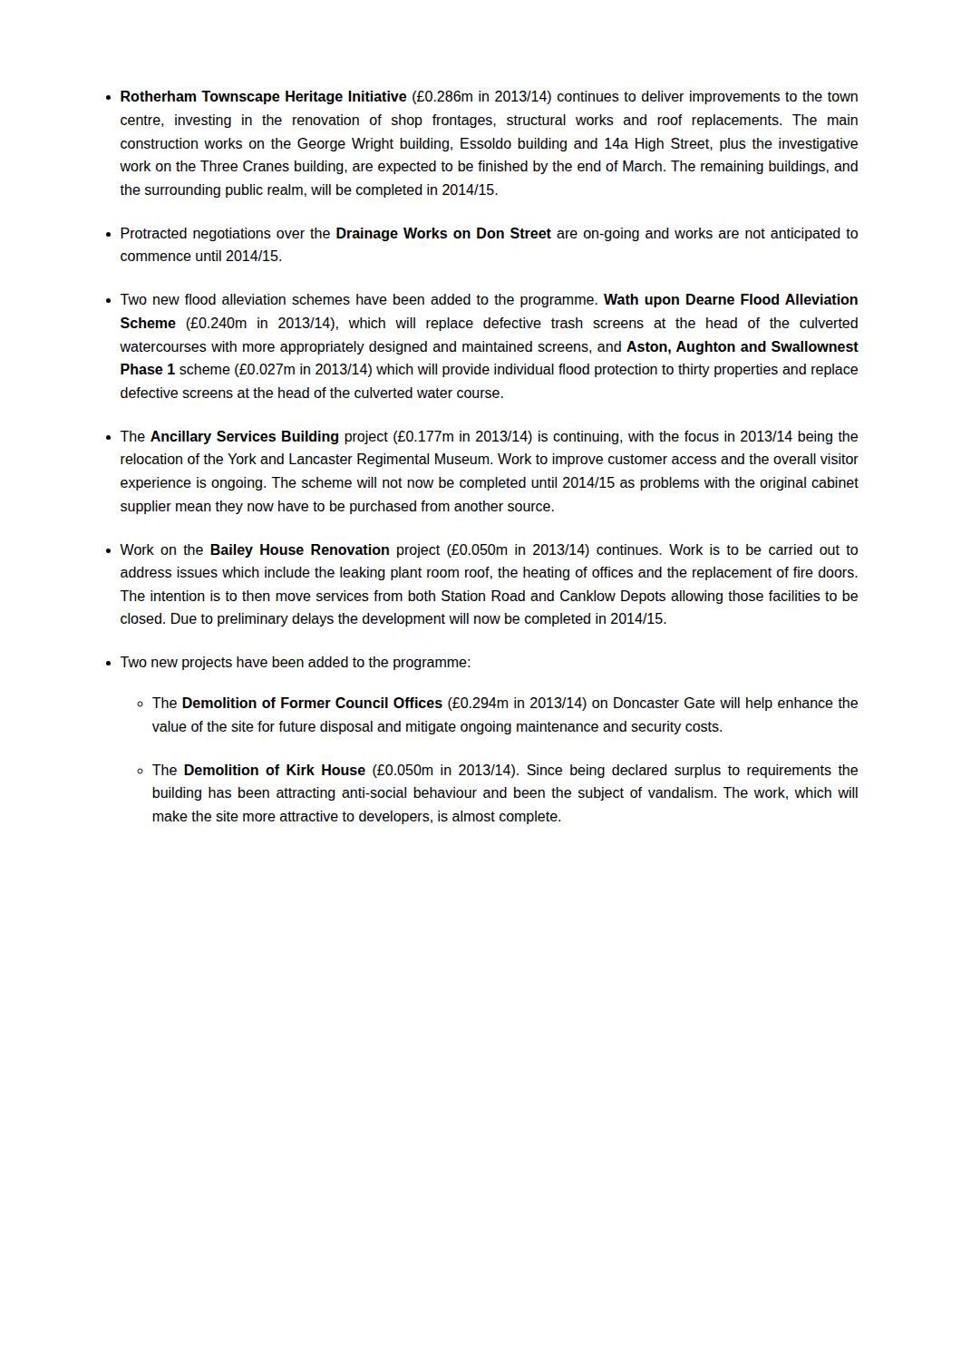Rotherham Townscape Heritage Initiative (£0.286m in 2013/14) continues to deliver improvements to the town centre, investing in the renovation of shop frontages, structural works and roof replacements. The main construction works on the George Wright building, Essoldo building and 14a High Street, plus the investigative work on the Three Cranes building, are expected to be finished by the end of March. The remaining buildings, and the surrounding public realm, will be completed in 2014/15.
Protracted negotiations over the Drainage Works on Don Street are on-going and works are not anticipated to commence until 2014/15.
Two new flood alleviation schemes have been added to the programme. Wath upon Dearne Flood Alleviation Scheme (£0.240m in 2013/14), which will replace defective trash screens at the head of the culverted watercourses with more appropriately designed and maintained screens, and Aston, Aughton and Swallownest Phase 1 scheme (£0.027m in 2013/14) which will provide individual flood protection to thirty properties and replace defective screens at the head of the culverted water course.
The Ancillary Services Building project (£0.177m in 2013/14) is continuing, with the focus in 2013/14 being the relocation of the York and Lancaster Regimental Museum. Work to improve customer access and the overall visitor experience is ongoing. The scheme will not now be completed until 2014/15 as problems with the original cabinet supplier mean they now have to be purchased from another source.
Work on the Bailey House Renovation project (£0.050m in 2013/14) continues. Work is to be carried out to address issues which include the leaking plant room roof, the heating of offices and the replacement of fire doors. The intention is to then move services from both Station Road and Canklow Depots allowing those facilities to be closed. Due to preliminary delays the development will now be completed in 2014/15.
Two new projects have been added to the programme:
The Demolition of Former Council Offices (£0.294m in 2013/14) on Doncaster Gate will help enhance the value of the site for future disposal and mitigate ongoing maintenance and security costs.
The Demolition of Kirk House (£0.050m in 2013/14). Since being declared surplus to requirements the building has been attracting anti-social behaviour and been the subject of vandalism. The work, which will make the site more attractive to developers, is almost complete.